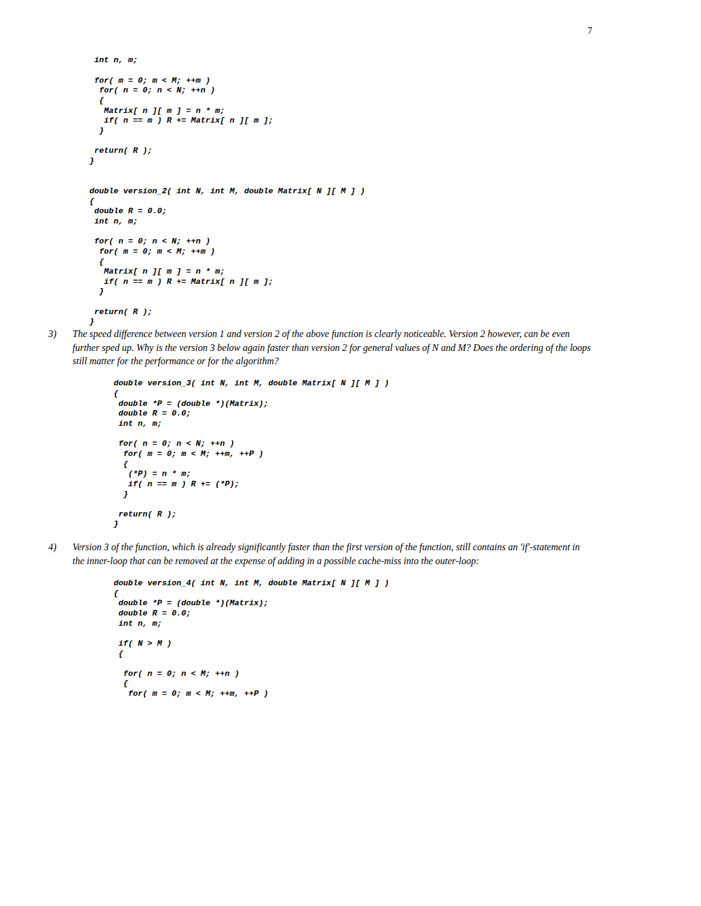7
  int n, m;

  for( m = 0; m < M; ++m )
   for( n = 0; n < N; ++n )
   {
    Matrix[ n ][ m ] = n * m;
    if( n == m ) R += Matrix[ n ][ m ];
   }

  return( R );
 }


 double version_2( int N, int M, double Matrix[ N ][ M ] )
 {
  double R = 0.0;
  int n, m;

  for( n = 0; n < N; ++n )
   for( m = 0; m < M; ++m )
   {
    Matrix[ n ][ m ] = n * m;
    if( n == m ) R += Matrix[ n ][ m ];
   }

  return( R );
 }
3)
The speed difference between version 1 and version 2 of the above function is clearly noticeable. Version 2 however, can be even further sped up. Why is the version 3 below again faster than version 2 for general values of N and M? Does the ordering of the loops still matter for the performance or for the algorithm?
 double version_3( int N, int M, double Matrix[ N ][ M ] )
 {
  double *P = (double *)(Matrix);
  double R = 0.0;
  int n, m;

  for( n = 0; n < N; ++n )
   for( m = 0; m < M; ++m, ++P )
   {
    (*P) = n * m;
    if( n == m ) R += (*P);
   }

  return( R );
 }
4)
Version 3 of the function, which is already significantly faster than the first version of the function, still contains an 'if'-statement in the inner-loop that can be removed at the expense of adding in a possible cache-miss into the outer-loop:
 double version_4( int N, int M, double Matrix[ N ][ M ] )
 {
  double *P = (double *)(Matrix);
  double R = 0.0;
  int n, m;

  if( N > M )
  {

   for( n = 0; n < M; ++n )
   {
    for( m = 0; m < M; ++m, ++P )